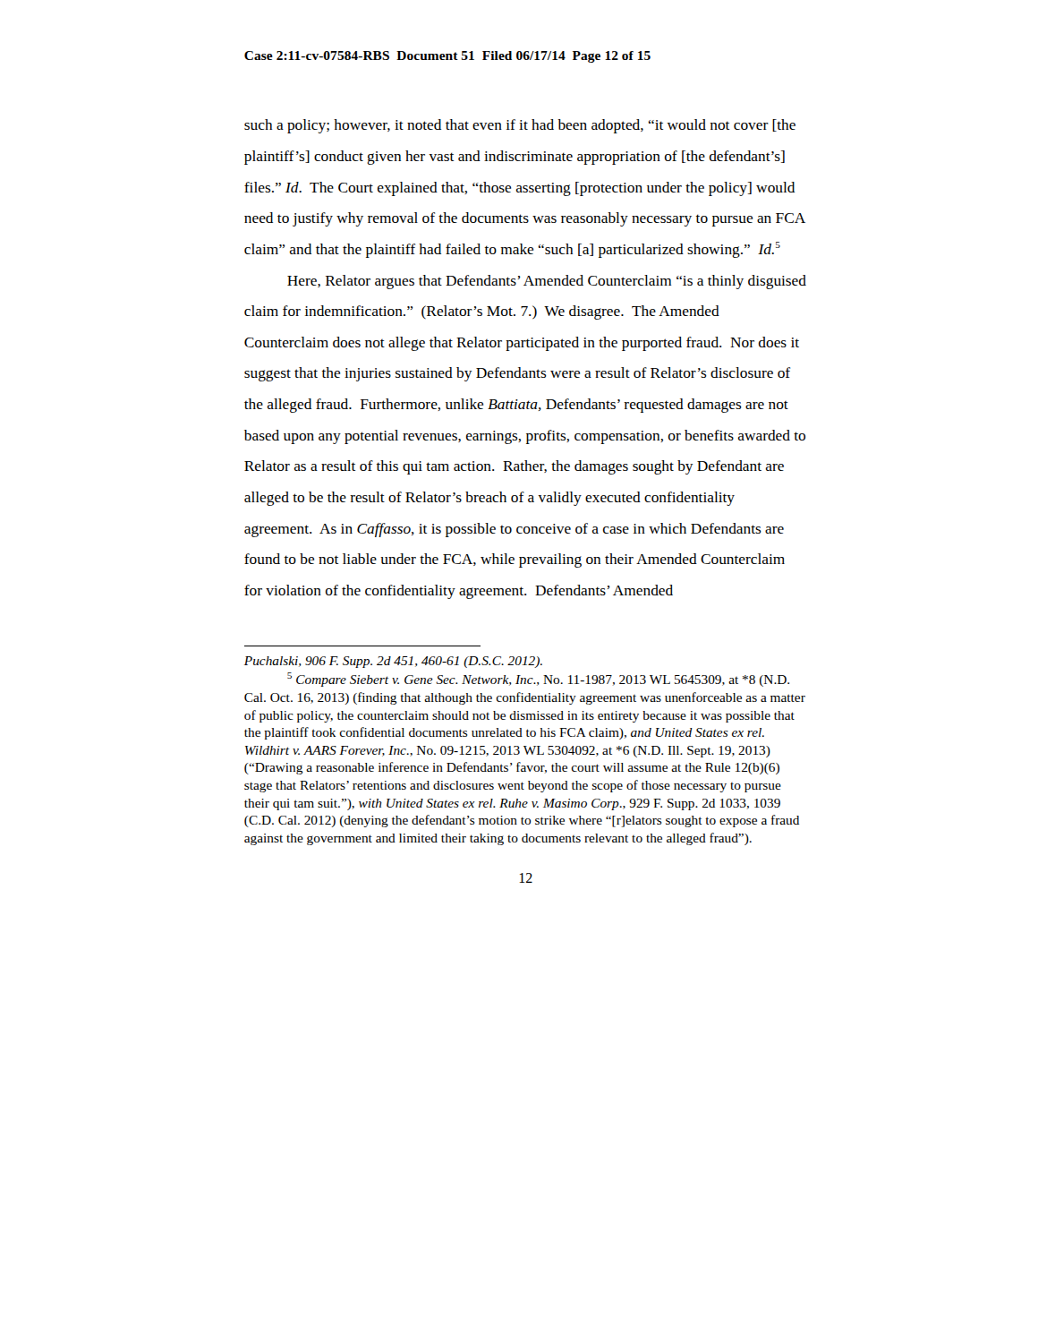Case 2:11-cv-07584-RBS Document 51 Filed 06/17/14 Page 12 of 15
such a policy; however, it noted that even if it had been adopted, “it would not cover [the plaintiff’s] conduct given her vast and indiscriminate appropriation of [the defendant’s] files.” Id. The Court explained that, “those asserting [protection under the policy] would need to justify why removal of the documents was reasonably necessary to pursue an FCA claim” and that the plaintiff had failed to make “such [a] particularized showing.” Id.5
Here, Relator argues that Defendants’ Amended Counterclaim “is a thinly disguised claim for indemnification.” (Relator’s Mot. 7.) We disagree. The Amended Counterclaim does not allege that Relator participated in the purported fraud. Nor does it suggest that the injuries sustained by Defendants were a result of Relator’s disclosure of the alleged fraud. Furthermore, unlike Battiata, Defendants’ requested damages are not based upon any potential revenues, earnings, profits, compensation, or benefits awarded to Relator as a result of this qui tam action. Rather, the damages sought by Defendant are alleged to be the result of Relator’s breach of a validly executed confidentiality agreement. As in Caffasso, it is possible to conceive of a case in which Defendants are found to be not liable under the FCA, while prevailing on their Amended Counterclaim for violation of the confidentiality agreement. Defendants’ Amended
Puchalski, 906 F. Supp. 2d 451, 460-61 (D.S.C. 2012).
5 Compare Siebert v. Gene Sec. Network, Inc., No. 11-1987, 2013 WL 5645309, at *8 (N.D. Cal. Oct. 16, 2013) (finding that although the confidentiality agreement was unenforceable as a matter of public policy, the counterclaim should not be dismissed in its entirety because it was possible that the plaintiff took confidential documents unrelated to his FCA claim), and United States ex rel. Wildhirt v. AARS Forever, Inc., No. 09-1215, 2013 WL 5304092, at *6 (N.D. Ill. Sept. 19, 2013) (“Drawing a reasonable inference in Defendants’ favor, the court will assume at the Rule 12(b)(6) stage that Relators’ retentions and disclosures went beyond the scope of those necessary to pursue their qui tam suit.”), with United States ex rel. Ruhe v. Masimo Corp., 929 F. Supp. 2d 1033, 1039 (C.D. Cal. 2012) (denying the defendant’s motion to strike where “[r]elators sought to expose a fraud against the government and limited their taking to documents relevant to the alleged fraud”).
12